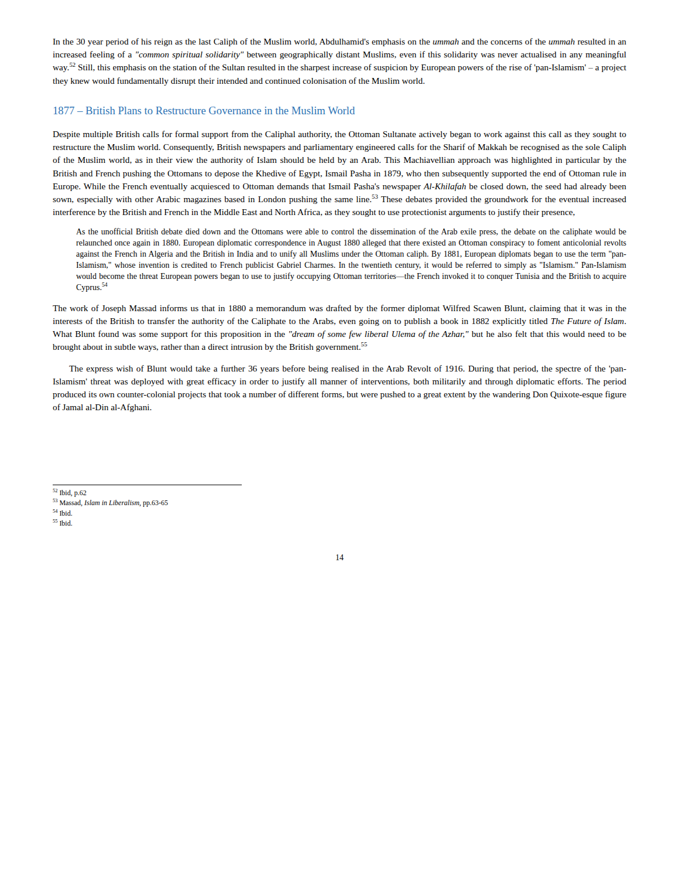In the 30 year period of his reign as the last Caliph of the Muslim world, Abdulhamid's emphasis on the ummah and the concerns of the ummah resulted in an increased feeling of a "common spiritual solidarity" between geographically distant Muslims, even if this solidarity was never actualised in any meaningful way.52 Still, this emphasis on the station of the Sultan resulted in the sharpest increase of suspicion by European powers of the rise of 'pan-Islamism' – a project they knew would fundamentally disrupt their intended and continued colonisation of the Muslim world.
1877 – British Plans to Restructure Governance in the Muslim World
Despite multiple British calls for formal support from the Caliphal authority, the Ottoman Sultanate actively began to work against this call as they sought to restructure the Muslim world. Consequently, British newspapers and parliamentary engineered calls for the Sharif of Makkah be recognised as the sole Caliph of the Muslim world, as in their view the authority of Islam should be held by an Arab. This Machiavellian approach was highlighted in particular by the British and French pushing the Ottomans to depose the Khedive of Egypt, Ismail Pasha in 1879, who then subsequently supported the end of Ottoman rule in Europe. While the French eventually acquiesced to Ottoman demands that Ismail Pasha's newspaper Al-Khilafah be closed down, the seed had already been sown, especially with other Arabic magazines based in London pushing the same line.53 These debates provided the groundwork for the eventual increased interference by the British and French in the Middle East and North Africa, as they sought to use protectionist arguments to justify their presence,
As the unofficial British debate died down and the Ottomans were able to control the dissemination of the Arab exile press, the debate on the caliphate would be relaunched once again in 1880. European diplomatic correspondence in August 1880 alleged that there existed an Ottoman conspiracy to foment anticolonial revolts against the French in Algeria and the British in India and to unify all Muslims under the Ottoman caliph. By 1881, European diplomats began to use the term "pan-Islamism," whose invention is credited to French publicist Gabriel Charmes. In the twentieth century, it would be referred to simply as "Islamism." Pan-Islamism would become the threat European powers began to use to justify occupying Ottoman territories—the French invoked it to conquer Tunisia and the British to acquire Cyprus.54
The work of Joseph Massad informs us that in 1880 a memorandum was drafted by the former diplomat Wilfred Scawen Blunt, claiming that it was in the interests of the British to transfer the authority of the Caliphate to the Arabs, even going on to publish a book in 1882 explicitly titled The Future of Islam. What Blunt found was some support for this proposition in the "dream of some few liberal Ulema of the Azhar," but he also felt that this would need to be brought about in subtle ways, rather than a direct intrusion by the British government.55
The express wish of Blunt would take a further 36 years before being realised in the Arab Revolt of 1916. During that period, the spectre of the 'pan-Islamism' threat was deployed with great efficacy in order to justify all manner of interventions, both militarily and through diplomatic efforts. The period produced its own counter-colonial projects that took a number of different forms, but were pushed to a great extent by the wandering Don Quixote-esque figure of Jamal al-Din al-Afghani.
52 Ibid, p.62
53 Massad, Islam in Liberalism, pp.63-65
54 Ibid.
55 Ibid.
14